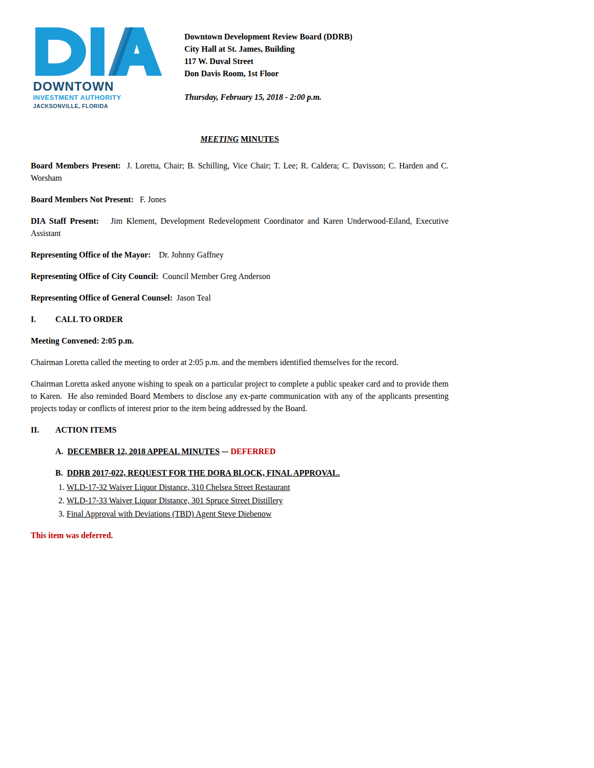DOWNTOWN INVESTMENT AUTHORITY JACKSONVILLE, FLORIDA
Downtown Development Review Board (DDRB)
City Hall at St. James, Building
117 W. Duval Street
Don Davis Room, 1st Floor
Thursday, February 15, 2018 - 2:00 p.m.
MEETING MINUTES
Board Members Present: J. Loretta, Chair; B. Schilling, Vice Chair; T. Lee; R. Caldera; C. Davisson; C. Harden and C. Worsham
Board Members Not Present: F. Jones
DIA Staff Present: Jim Klement, Development Redevelopment Coordinator and Karen Underwood-Eiland, Executive Assistant
Representing Office of the Mayor: Dr. Johnny Gaffney
Representing Office of City Council: Council Member Greg Anderson
Representing Office of General Counsel: Jason Teal
I. CALL TO ORDER
Meeting Convened: 2:05 p.m.
Chairman Loretta called the meeting to order at 2:05 p.m. and the members identified themselves for the record.
Chairman Loretta asked anyone wishing to speak on a particular project to complete a public speaker card and to provide them to Karen. He also reminded Board Members to disclose any ex-parte communication with any of the applicants presenting projects today or conflicts of interest prior to the item being addressed by the Board.
II. ACTION ITEMS
A. DECEMBER 12, 2018 APPEAL MINUTES –- DEFERRED
B. DDRB 2017-022, REQUEST FOR THE DORA BLOCK, FINAL APPROVAL.
WLD-17-32 Waiver Liquor Distance, 310 Chelsea Street Restaurant
WLD-17-33 Waiver Liquor Distance, 301 Spruce Street Distillery
Final Approval with Deviations (TBD) Agent Steve Diebenow
This item was deferred.